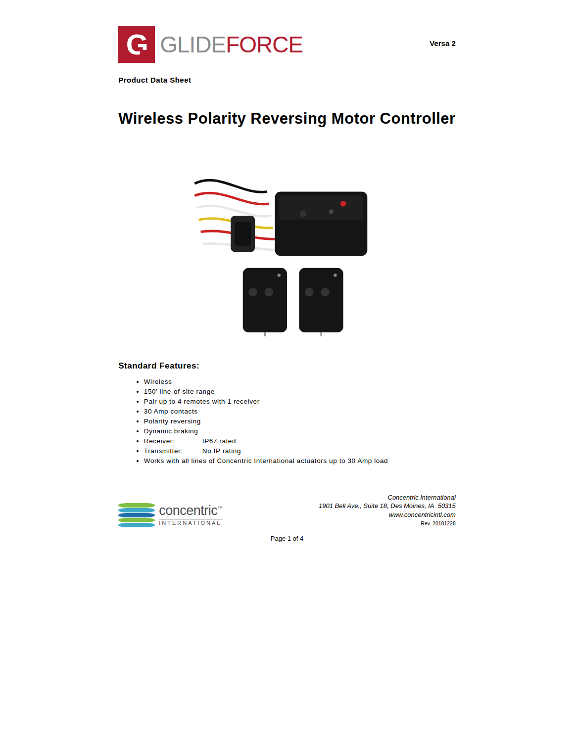G
GLIDE FORCE
Versa 2
Product Data Sheet
Wireless Polarity Reversing Motor Controller
Standard Features:
Wireless
150’ line-of-site range
Pair up to 4 remotes with 1 receiver
30 Amp contacts
Polarity reversing
Dynamic braking
Receiver: IP67 rated
Transmitter: No IP rating
Works with all lines of Concentric International actuators up to 30 Amp load
concentric™
INTERNATIONAL
Concentric International
1901 Bell Ave., Suite 18, Des Moines, IA 50315
www.concentricintl.com
Rev. 20181228
Page 1 of 4